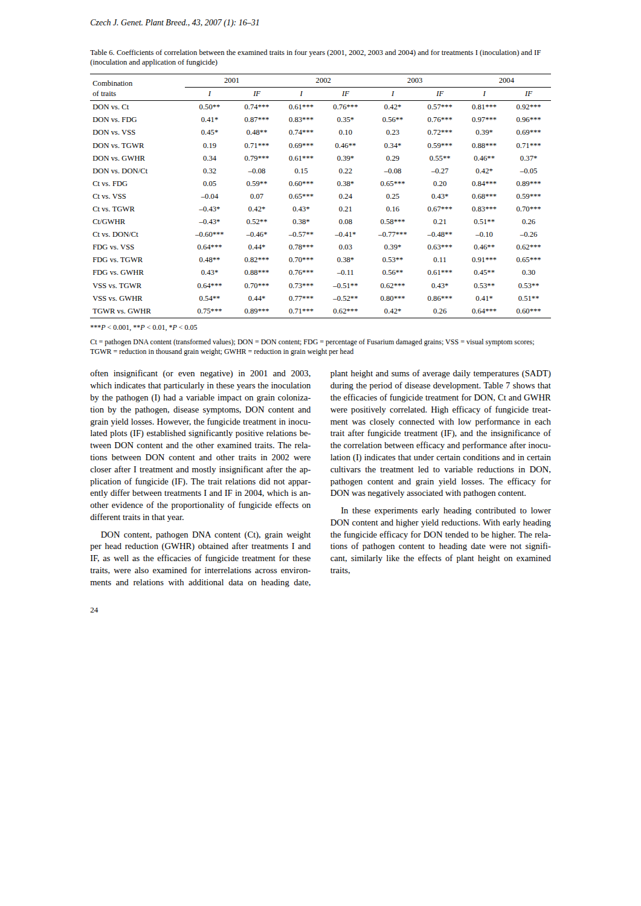Czech J. Genet. Plant Breed., 43, 2007 (1): 16–31
Table 6. Coefficients of correlation between the examined traits in four years (2001, 2002, 2003 and 2004) and for treatments I (inoculation) and IF (inoculation and application of fungicide)
| Combination of traits | 2001 | 2002 | 2003 | 2004 |
| --- | --- | --- | --- | --- |
| I | IF | I | IF | I | IF | I | IF |
| DON vs. Ct | 0.50** | 0.74*** | 0.61*** | 0.76*** | 0.42* | 0.57*** | 0.81*** | 0.92*** |
| DON vs. FDG | 0.41* | 0.87*** | 0.83*** | 0.35* | 0.56** | 0.76*** | 0.97*** | 0.96*** |
| DON vs. VSS | 0.45* | 0.48** | 0.74*** | 0.10 | 0.23 | 0.72*** | 0.39* | 0.69*** |
| DON vs. TGWR | 0.19 | 0.71*** | 0.69*** | 0.46** | 0.34* | 0.59*** | 0.88*** | 0.71*** |
| DON vs. GWHR | 0.34 | 0.79*** | 0.61*** | 0.39* | 0.29 | 0.55** | 0.46** | 0.37* |
| DON vs. DON/Ct | 0.32 | –0.08 | 0.15 | 0.22 | –0.08 | –0.27 | 0.42* | –0.05 |
| Ct vs. FDG | 0.05 | 0.59** | 0.60*** | 0.38* | 0.65*** | 0.20 | 0.84*** | 0.89*** |
| Ct vs. VSS | –0.04 | 0.07 | 0.65*** | 0.24 | 0.25 | 0.43* | 0.68*** | 0.59*** |
| Ct vs. TGWR | –0.43* | 0.42* | 0.43* | 0.21 | 0.16 | 0.67*** | 0.83*** | 0.70*** |
| Ct/GWHR | –0.43* | 0.52** | 0.38* | 0.08 | 0.58*** | 0.21 | 0.51** | 0.26 |
| Ct vs. DON/Ct | –0.60*** | –0.46* | –0.57** | –0.41* | –0.77*** | –0.48** | –0.10 | –0.26 |
| FDG vs. VSS | 0.64*** | 0.44* | 0.78*** | 0.03 | 0.39* | 0.63*** | 0.46** | 0.62*** |
| FDG vs. TGWR | 0.48** | 0.82*** | 0.70*** | 0.38* | 0.53** | 0.11 | 0.91*** | 0.65*** |
| FDG vs. GWHR | 0.43* | 0.88*** | 0.76*** | –0.11 | 0.56** | 0.61*** | 0.45** | 0.30 |
| VSS vs. TGWR | 0.64*** | 0.70*** | 0.73*** | –0.51** | 0.62*** | 0.43* | 0.53** | 0.53** |
| VSS vs. GWHR | 0.54** | 0.44* | 0.77*** | –0.52** | 0.80*** | 0.86*** | 0.41* | 0.51** |
| TGWR vs. GWHR | 0.75*** | 0.89*** | 0.71*** | 0.62*** | 0.42* | 0.26 | 0.64*** | 0.60*** |
***P < 0.001, **P < 0.01, *P < 0.05
Ct = pathogen DNA content (transformed values); DON = DON content; FDG = percentage of Fusarium damaged grains; VSS = visual symptom scores; TGWR = reduction in thousand grain weight; GWHR = reduction in grain weight per head
often insignificant (or even negative) in 2001 and 2003, which indicates that particularly in these years the inoculation by the pathogen (I) had a variable impact on grain colonization by the pathogen, disease symptoms, DON content and grain yield losses. However, the fungicide treatment in inoculated plots (IF) established significantly positive relations between DON content and the other examined traits. The relations between DON content and other traits in 2002 were closer after I treatment and mostly insignificant after the application of fungicide (IF). The trait relations did not apparently differ between treatments I and IF in 2004, which is another evidence of the proportionality of fungicide effects on different traits in that year.
DON content, pathogen DNA content (Ct), grain weight per head reduction (GWHR) obtained after treatments I and IF, as well as the efficacies of fungicide treatment for these traits, were also examined for interrelations across environments and relations with additional data on heading date, plant height and sums of average daily temperatures (SADT) during the period of disease development. Table 7 shows that the efficacies of fungicide treatment for DON, Ct and GWHR were positively correlated. High efficacy of fungicide treatment was closely connected with low performance in each trait after fungicide treatment (IF), and the insignificance of the correlation between efficacy and performance after inoculation (I) indicates that under certain conditions and in certain cultivars the treatment led to variable reductions in DON, pathogen content and grain yield losses. The efficacy for DON was negatively associated with pathogen content.
In these experiments early heading contributed to lower DON content and higher yield reductions. With early heading the fungicide efficacy for DON tended to be higher. The relations of pathogen content to heading date were not significant, similarly like the effects of plant height on examined traits,
24